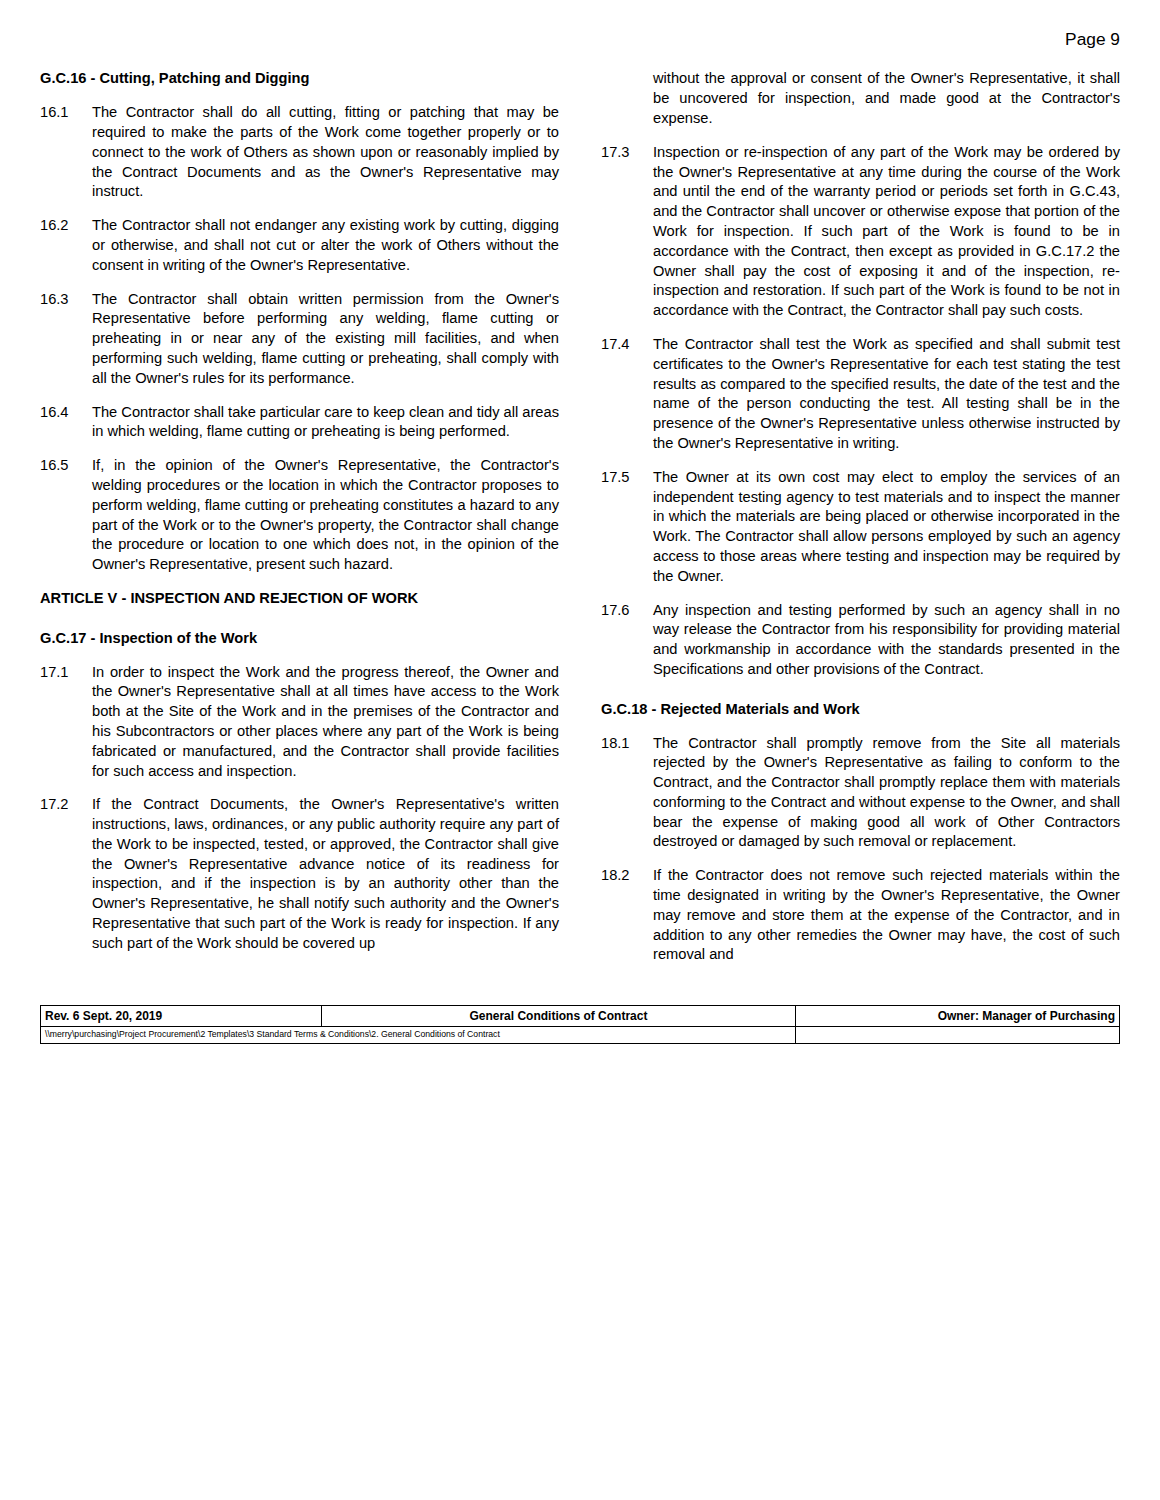Page 9
G.C.16 - Cutting, Patching and Digging
16.1
The Contractor shall do all cutting, fitting or patching that may be required to make the parts of the Work come together properly or to connect to the work of Others as shown upon or reasonably implied by the Contract Documents and as the Owner's Representative may instruct.
16.2
The Contractor shall not endanger any existing work by cutting, digging or otherwise, and shall not cut or alter the work of Others without the consent in writing of the Owner's Representative.
16.3
The Contractor shall obtain written permission from the Owner's Representative before performing any welding, flame cutting or preheating in or near any of the existing mill facilities, and when performing such welding, flame cutting or preheating, shall comply with all the Owner's rules for its performance.
16.4
The Contractor shall take particular care to keep clean and tidy all areas in which welding, flame cutting or preheating is being performed.
16.5
If, in the opinion of the Owner's Representative, the Contractor's welding procedures or the location in which the Contractor proposes to perform welding, flame cutting or preheating constitutes a hazard to any part of the Work or to the Owner's property, the Contractor shall change the procedure or location to one which does not, in the opinion of the Owner's Representative, present such hazard.
ARTICLE V - INSPECTION AND REJECTION OF WORK
G.C.17 - Inspection of the Work
17.1
In order to inspect the Work and the progress thereof, the Owner and the Owner's Representative shall at all times have access to the Work both at the Site of the Work and in the premises of the Contractor and his Subcontractors or other places where any part of the Work is being fabricated or manufactured, and the Contractor shall provide facilities for such access and inspection.
17.2
If the Contract Documents, the Owner's Representative's written instructions, laws, ordinances, or any public authority require any part of the Work to be inspected, tested, or approved, the Contractor shall give the Owner's Representative advance notice of its readiness for inspection, and if the inspection is by an authority other than the Owner's Representative, he shall notify such authority and the Owner's Representative that such part of the Work is ready for inspection. If any such part of the Work should be covered up
without the approval or consent of the Owner's Representative, it shall be uncovered for inspection, and made good at the Contractor's expense.
17.3
Inspection or re-inspection of any part of the Work may be ordered by the Owner's Representative at any time during the course of the Work and until the end of the warranty period or periods set forth in G.C.43, and the Contractor shall uncover or otherwise expose that portion of the Work for inspection. If such part of the Work is found to be in accordance with the Contract, then except as provided in G.C.17.2 the Owner shall pay the cost of exposing it and of the inspection, re-inspection and restoration. If such part of the Work is found to be not in accordance with the Contract, the Contractor shall pay such costs.
17.4
The Contractor shall test the Work as specified and shall submit test certificates to the Owner's Representative for each test stating the test results as compared to the specified results, the date of the test and the name of the person conducting the test. All testing shall be in the presence of the Owner's Representative unless otherwise instructed by the Owner's Representative in writing.
17.5
The Owner at its own cost may elect to employ the services of an independent testing agency to test materials and to inspect the manner in which the materials are being placed or otherwise incorporated in the Work. The Contractor shall allow persons employed by such an agency access to those areas where testing and inspection may be required by the Owner.
17.6
Any inspection and testing performed by such an agency shall in no way release the Contractor from his responsibility for providing material and workmanship in accordance with the standards presented in the Specifications and other provisions of the Contract.
G.C.18 - Rejected Materials and Work
18.1
The Contractor shall promptly remove from the Site all materials rejected by the Owner's Representative as failing to conform to the Contract, and the Contractor shall promptly replace them with materials conforming to the Contract and without expense to the Owner, and shall bear the expense of making good all work of Other Contractors destroyed or damaged by such removal or replacement.
18.2
If the Contractor does not remove such rejected materials within the time designated in writing by the Owner's Representative, the Owner may remove and store them at the expense of the Contractor, and in addition to any other remedies the Owner may have, the cost of such removal and
| Rev. 6 Sept. 20, 2019 | General Conditions of Contract | Owner: Manager of Purchasing |
| \\merry\purchasing\Project Procurement\2 Templates\3 Standard Terms & Conditions\2. General Conditions of Contract | |